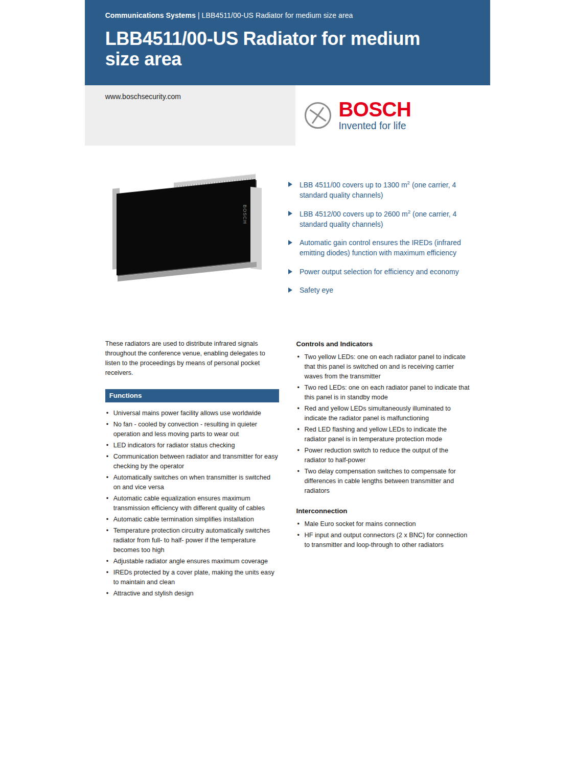Communications Systems | LBB4511/00-US Radiator for medium size area
LBB4511/00-US Radiator for medium
size area
www.boschsecurity.com
BOSCH
Invented for life
BOSCH
LBB 4511/00 covers up to 1300 m2 (one carrier, 4 standard quality channels)
LBB 4512/00 covers up to 2600 m2 (one carrier, 4 standard quality channels)
Automatic gain control ensures the IREDs (infrared emitting diodes) function with maximum efficiency
Power output selection for efficiency and economy
Safety eye
These radiators are used to distribute infrared signals throughout the conference venue, enabling delegates to listen to the proceedings by means of personal pocket receivers.
Functions
Universal mains power facility allows use worldwide
No fan - cooled by convection - resulting in quieter operation and less moving parts to wear out
LED indicators for radiator status checking
Communication between radiator and transmitter for easy checking by the operator
Automatically switches on when transmitter is switched on and vice versa
Automatic cable equalization ensures maximum transmission efficiency with different quality of cables
Automatic cable termination simplifies installation
Temperature protection circuitry automatically switches radiator from full- to half- power if the temperature becomes too high
Adjustable radiator angle ensures maximum coverage
IREDs protected by a cover plate, making the units easy to maintain and clean
Attractive and stylish design
Controls and Indicators
Two yellow LEDs: one on each radiator panel to indicate that this panel is switched on and is receiving carrier waves from the transmitter
Two red LEDs: one on each radiator panel to indicate that this panel is in standby mode
Red and yellow LEDs simultaneously illuminated to indicate the radiator panel is malfunctioning
Red LED flashing and yellow LEDs to indicate the radiator panel is in temperature protection mode
Power reduction switch to reduce the output of the radiator to half-power
Two delay compensation switches to compensate for differences in cable lengths between transmitter and radiators
Interconnection
Male Euro socket for mains connection
HF input and output connectors (2 x BNC) for connection to transmitter and loop-through to other radiators